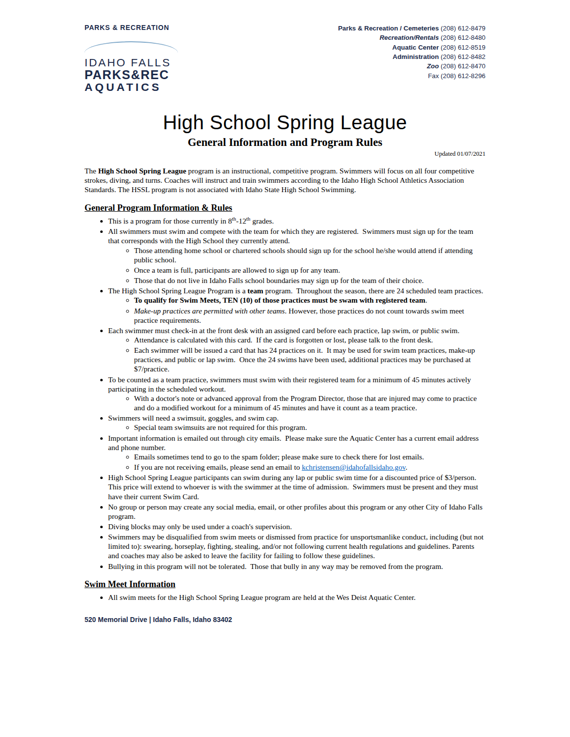PARKS & RECREATION
Parks & Recreation / Cemeteries (208) 612-8479
Recreation/Rentals (208) 612-8480
Aquatic Center (208) 612-8519
Administration (208) 612-8482
Zoo (208) 612-8470
Fax (208) 612-8296
IDAHO FALLS
PARKS&REC
AQUATICS
High School Spring League
General Information and Program Rules
Updated 01/07/2021
The High School Spring League program is an instructional, competitive program. Swimmers will focus on all four competitive strokes, diving, and turns. Coaches will instruct and train swimmers according to the Idaho High School Athletics Association Standards. The HSSL program is not associated with Idaho State High School Swimming.
General Program Information & Rules
This is a program for those currently in 8th-12th grades.
All swimmers must swim and compete with the team for which they are registered. Swimmers must sign up for the team that corresponds with the High School they currently attend.
Those attending home school or chartered schools should sign up for the school he/she would attend if attending public school.
Once a team is full, participants are allowed to sign up for any team.
Those that do not live in Idaho Falls school boundaries may sign up for the team of their choice.
The High School Spring League Program is a team program. Throughout the season, there are 24 scheduled team practices.
To qualify for Swim Meets, TEN (10) of those practices must be swam with registered team.
Make-up practices are permitted with other teams. However, those practices do not count towards swim meet practice requirements.
Each swimmer must check-in at the front desk with an assigned card before each practice, lap swim, or public swim.
Attendance is calculated with this card. If the card is forgotten or lost, please talk to the front desk.
Each swimmer will be issued a card that has 24 practices on it. It may be used for swim team practices, make-up practices, and public or lap swim. Once the 24 swims have been used, additional practices may be purchased at $7/practice.
To be counted as a team practice, swimmers must swim with their registered team for a minimum of 45 minutes actively participating in the scheduled workout.
With a doctor's note or advanced approval from the Program Director, those that are injured may come to practice and do a modified workout for a minimum of 45 minutes and have it count as a team practice.
Swimmers will need a swimsuit, goggles, and swim cap.
Special team swimsuits are not required for this program.
Important information is emailed out through city emails. Please make sure the Aquatic Center has a current email address and phone number.
Emails sometimes tend to go to the spam folder; please make sure to check there for lost emails.
If you are not receiving emails, please send an email to kchristensen@idahofallsidaho.gov.
High School Spring League participants can swim during any lap or public swim time for a discounted price of $3/person. This price will extend to whoever is with the swimmer at the time of admission. Swimmers must be present and they must have their current Swim Card.
No group or person may create any social media, email, or other profiles about this program or any other City of Idaho Falls program.
Diving blocks may only be used under a coach's supervision.
Swimmers may be disqualified from swim meets or dismissed from practice for unsportsmanlike conduct, including (but not limited to): swearing, horseplay, fighting, stealing, and/or not following current health regulations and guidelines. Parents and coaches may also be asked to leave the facility for failing to follow these guidelines.
Bullying in this program will not be tolerated. Those that bully in any way may be removed from the program.
Swim Meet Information
All swim meets for the High School Spring League program are held at the Wes Deist Aquatic Center.
520 Memorial Drive | Idaho Falls, Idaho 83402